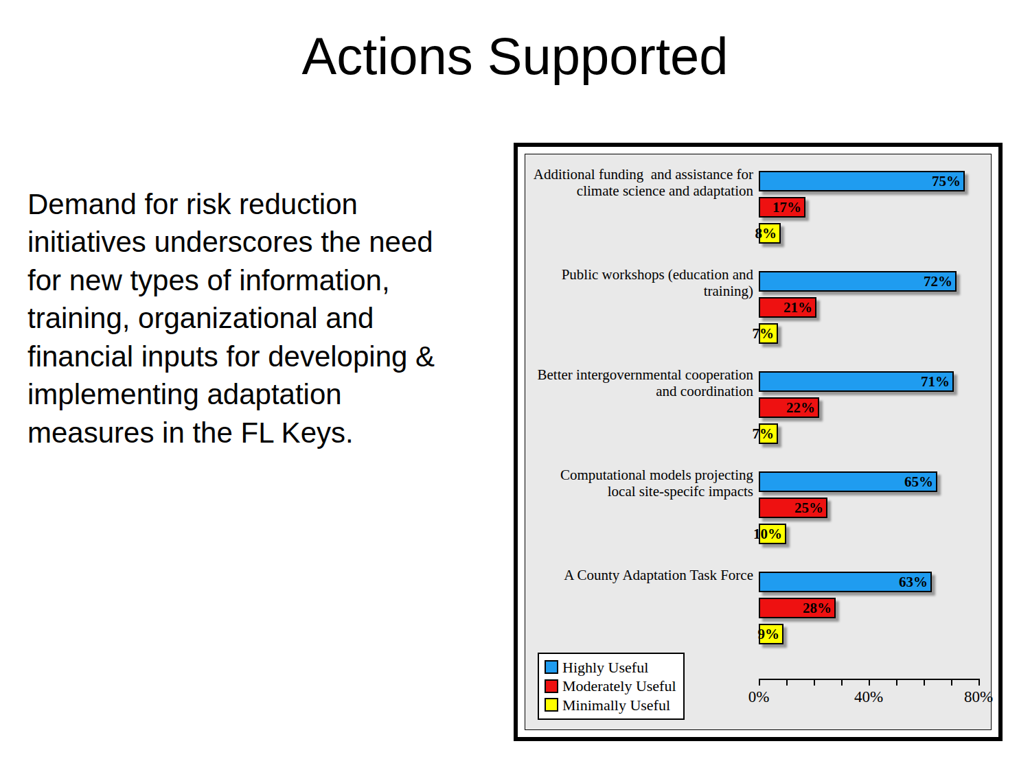Actions Supported
Demand for risk reduction initiatives underscores the need for new types of information, training, organizational and financial inputs for developing & implementing adaptation measures in the FL Keys.
Additional funding and assistance for climate science and adaptation
75%
17%
8%
Public workshops (education and training)
72%
21%
7%
Better intergovernmental cooperation and coordination
71%
22%
7%
Computational models projecting local site-specifc impacts
65%
25%
10%
A County Adaptation Task Force
63%
28%
9%
0%
40%
80%
Highly Useful
Moderately Useful
Minimally Useful